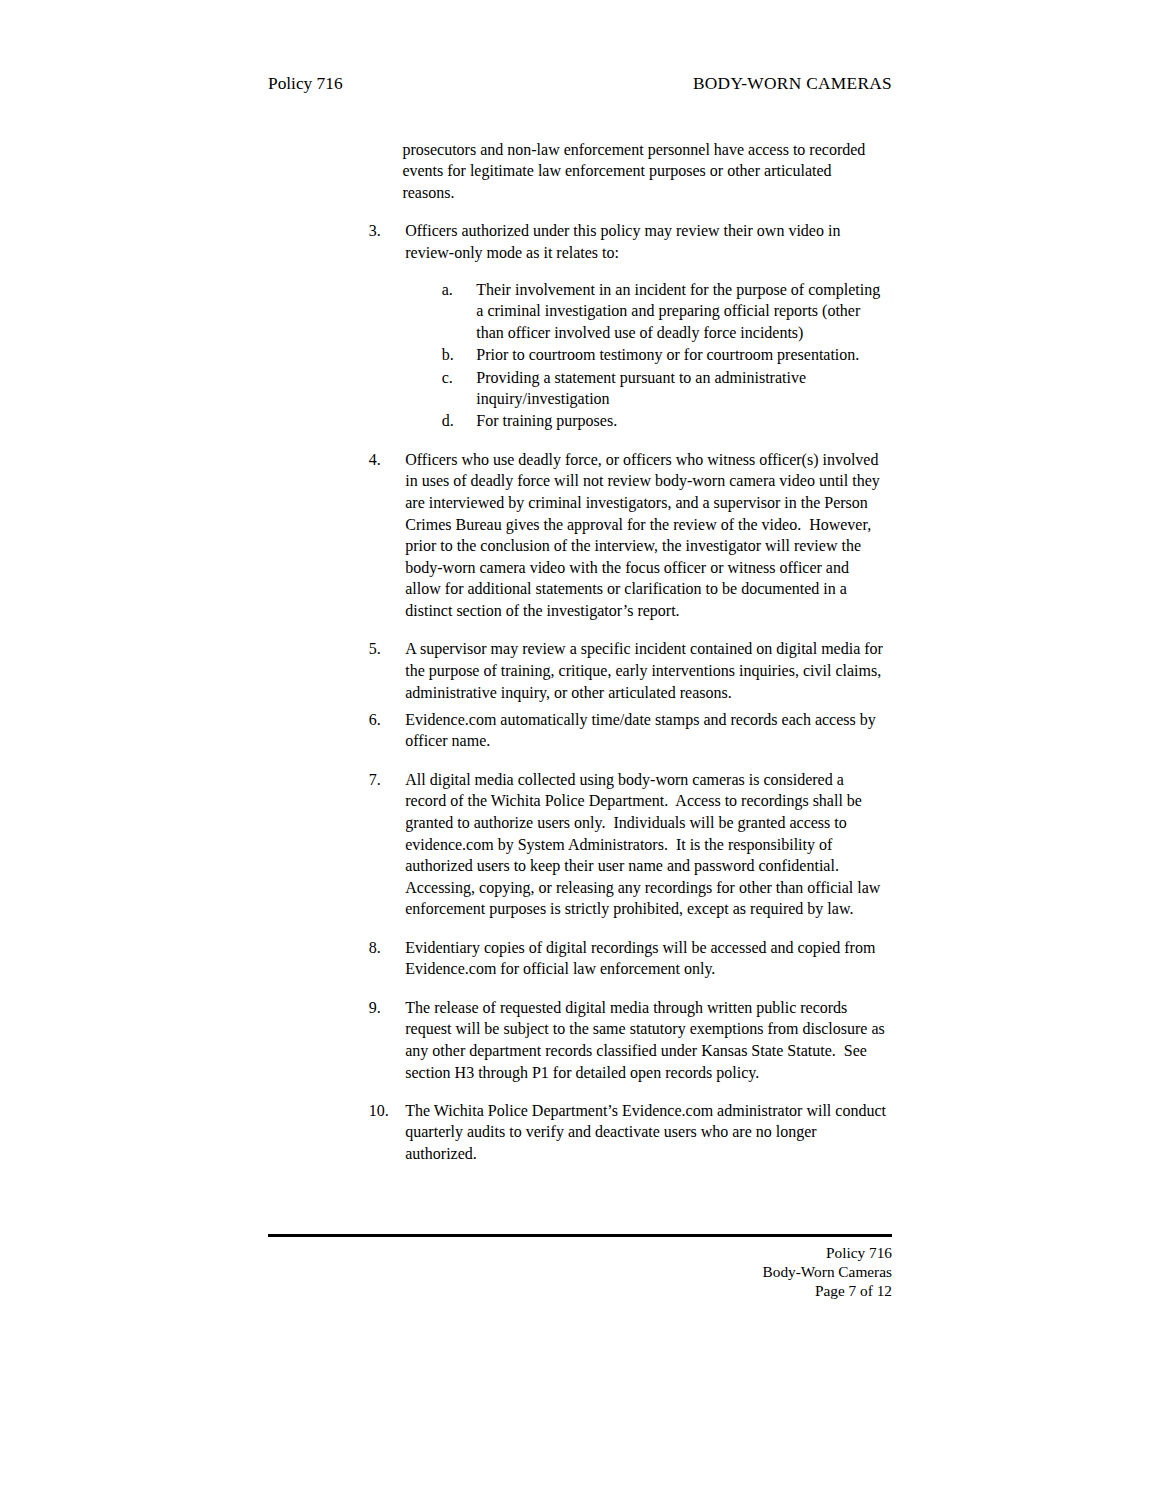Policy 716 BODY-WORN CAMERAS
prosecutors and non-law enforcement personnel have access to recorded events for legitimate law enforcement purposes or other articulated reasons.
3. Officers authorized under this policy may review their own video in review-only mode as it relates to:
a. Their involvement in an incident for the purpose of completing a criminal investigation and preparing official reports (other than officer involved use of deadly force incidents)
b. Prior to courtroom testimony or for courtroom presentation.
c. Providing a statement pursuant to an administrative inquiry/investigation
d. For training purposes.
4. Officers who use deadly force, or officers who witness officer(s) involved in uses of deadly force will not review body-worn camera video until they are interviewed by criminal investigators, and a supervisor in the Person Crimes Bureau gives the approval for the review of the video. However, prior to the conclusion of the interview, the investigator will review the body-worn camera video with the focus officer or witness officer and allow for additional statements or clarification to be documented in a distinct section of the investigator’s report.
5. A supervisor may review a specific incident contained on digital media for the purpose of training, critique, early interventions inquiries, civil claims, administrative inquiry, or other articulated reasons.
6. Evidence.com automatically time/date stamps and records each access by officer name.
7. All digital media collected using body-worn cameras is considered a record of the Wichita Police Department. Access to recordings shall be granted to authorize users only. Individuals will be granted access to evidence.com by System Administrators. It is the responsibility of authorized users to keep their user name and password confidential. Accessing, copying, or releasing any recordings for other than official law enforcement purposes is strictly prohibited, except as required by law.
8. Evidentiary copies of digital recordings will be accessed and copied from Evidence.com for official law enforcement only.
9. The release of requested digital media through written public records request will be subject to the same statutory exemptions from disclosure as any other department records classified under Kansas State Statute. See section H3 through P1 for detailed open records policy.
10. The Wichita Police Department’s Evidence.com administrator will conduct quarterly audits to verify and deactivate users who are no longer authorized.
Policy 716
Body-Worn Cameras
Page 7 of 12